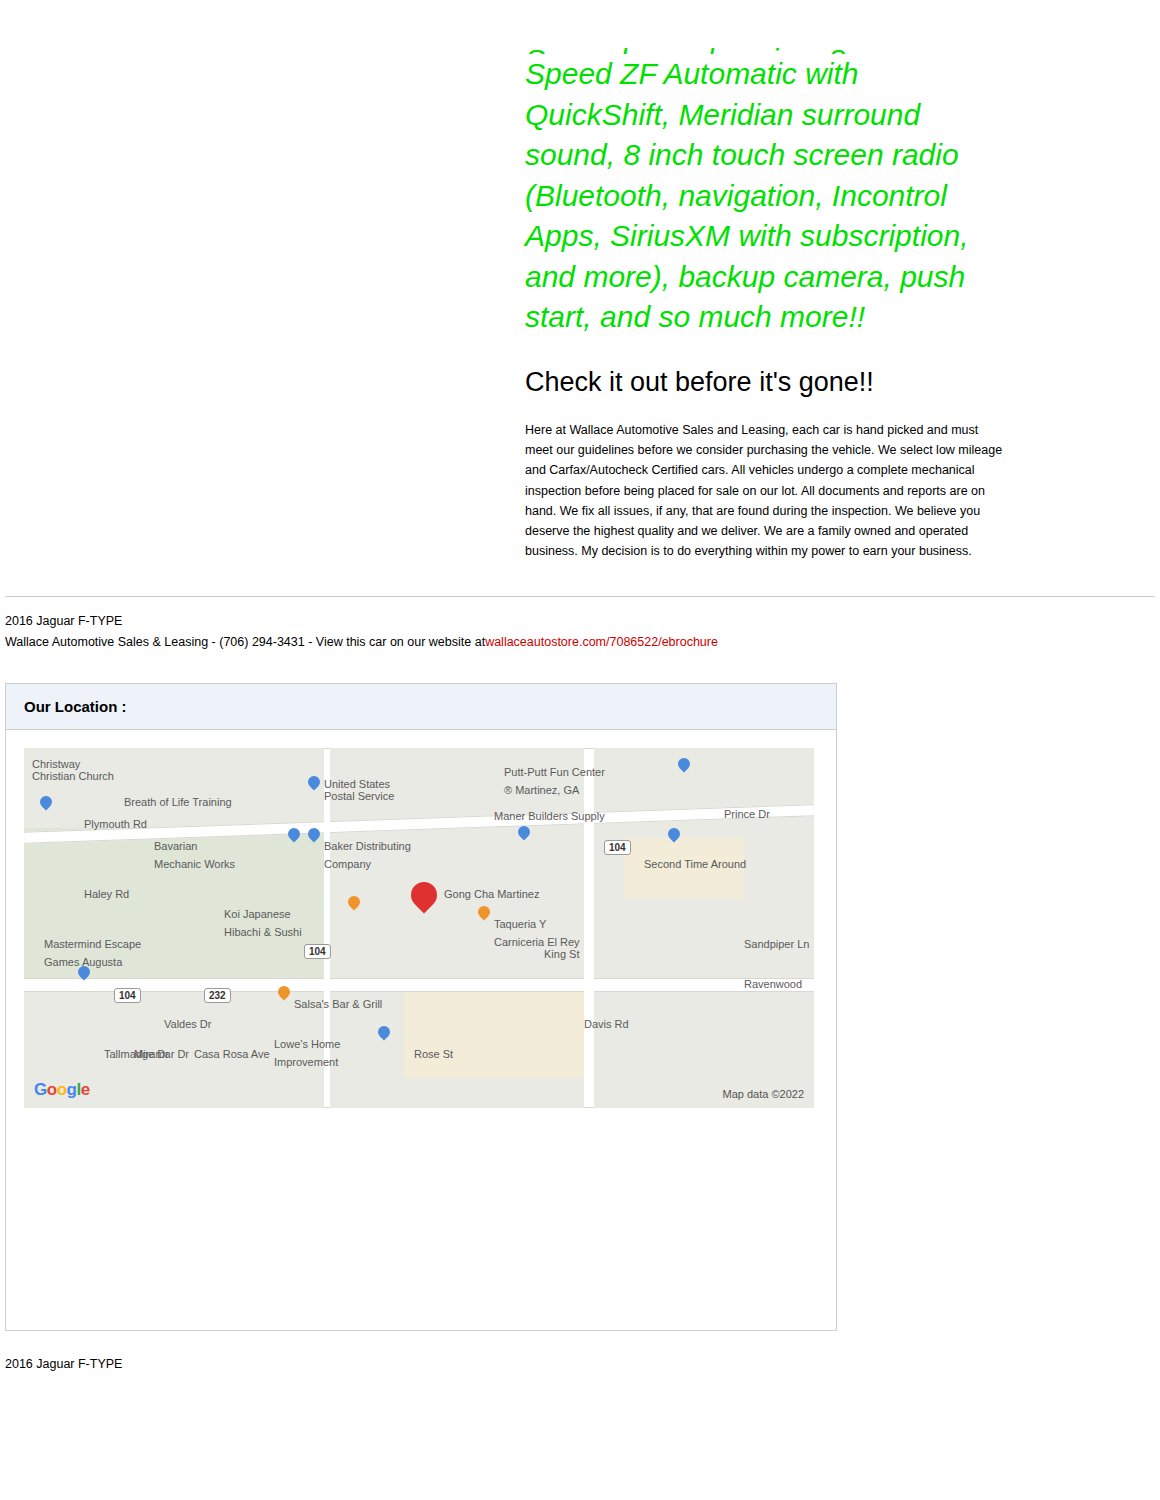Supercharged engine, 8- Speed ZF Automatic with QuickShift, Meridian surround sound, 8 inch touch screen radio (Bluetooth, navigation, Incontrol Apps, SiriusXM with subscription, and more), backup camera, push start, and so much more!!
Check it out before it's gone!!
Here at Wallace Automotive Sales and Leasing, each car is hand picked and must meet our guidelines before we consider purchasing the vehicle. We select low mileage and Carfax/Autocheck Certified cars. All vehicles undergo a complete mechanical inspection before being placed for sale on our lot. All documents and reports are on hand. We fix all issues, if any, that are found during the inspection. We believe you deserve the highest quality and we deliver. We are a family owned and operated business. My decision is to do everything within my power to earn your business.
2016 Jaguar F-TYPE
Wallace Automotive Sales & Leasing - (706) 294-3431 - View this car on our website atwallaceautostore.com/7086522/ebrochure
Our Location :
Christway
Christian Church
Breath of Life Training
United States
Postal Service
Putt-Putt Fun Center
® Martinez, GA
Maner Builders Supply
Bavarian
Mechanic Works
Baker Distributing
Company
104
Second Time Around
Plymouth Rd
Haley Rd
Gong Cha Martinez
Koi Japanese
Hibachi & Sushi
Taqueria Y
Carniceria El Rey
Mastermind Escape
Games Augusta
104
104
232
Salsa's Bar & Grill
Lowe's Home
Improvement
Valdes Dr
Casa Rosa Ave
Miramar Dr
Tallmadge Dr
Rose St
King St
Davis Rd
Prince Dr
Sandpiper Ln
Ravenwood
Google
Map data ©2022
2016 Jaguar F-TYPE